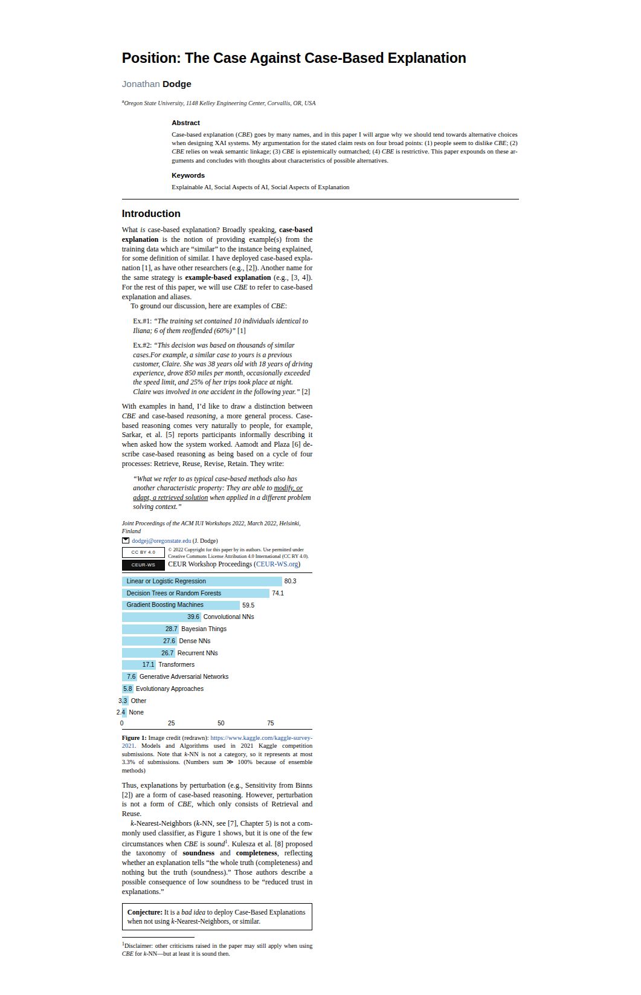Position: The Case Against Case-Based Explanation
Jonathan Dodge
aOregon State University, 1148 Kelley Engineering Center, Corvallis, OR, USA
Abstract
Case-based explanation (CBE) goes by many names, and in this paper I will argue why we should tend towards alternative choices when designing XAI systems. My argumentation for the stated claim rests on four broad points: (1) people seem to dislike CBE; (2) CBE relies on weak semantic linkage; (3) CBE is epistemically outmatched; (4) CBE is restrictive. This paper expounds on these arguments and concludes with thoughts about characteristics of possible alternatives.
Keywords
Explainable AI, Social Aspects of AI, Social Aspects of Explanation
Introduction
What is case-based explanation? Broadly speaking, case-based explanation is the notion of providing example(s) from the training data which are “similar” to the instance being explained, for some definition of similar. I have deployed case-based explanation [1], as have other researchers (e.g., [2]). Another name for the same strategy is example-based explanation (e.g., [3, 4]). For the rest of this paper, we will use CBE to refer to case-based explanation and aliases.
To ground our discussion, here are examples of CBE:
Ex.#1: “The training set contained 10 individuals identical to Iliana; 6 of them reoffended (60%)” [1]
Ex.#2: “This decision was based on thousands of similar cases.For example, a similar case to yours is a previous customer, Claire. She was 38 years old with 18 years of driving experience, drove 850 miles per month, occasionally exceeded the speed limit, and 25% of her trips took place at night. Claire was involved in one accident in the following year.” [2]
With examples in hand, I’d like to draw a distinction between CBE and case-based reasoning, a more general process. Case-based reasoning comes very naturally to people, for example, Sarkar, et al. [5] reports participants informally describing it when asked how the system worked. Aamodt and Plaza [6] describe case-based reasoning as being based on a cycle of four processes: Retrieve, Reuse, Revise, Retain. They write:
“What we refer to as typical case-based methods also has another characteristic property: They are able to modify, or adapt, a retrieved solution when applied in a different problem solving context.”
Joint Proceedings of the ACM IUI Workshops 2022, March 2022, Helsinki, Finland
dodgej@oregonstate.edu (J. Dodge)
CC BY 4.0
CEUR-WS
© 2022 Copyright for this paper by its authors. Use permitted under Creative Commons License Attribution 4.0 International (CC BY 4.0).
CEUR Workshop Proceedings (CEUR-WS.org)
Linear or Logistic Regression
80.3
Decision Trees or Random Forests
74.1
Gradient Boosting Machines
59.5
39.6
Convolutional NNs
28.7
Bayesian Things
27.6
Dense NNs
26.7
Recurrent NNs
17.1
Transformers
7.6
Generative Adversarial Networks
5.8
Evolutionary Approaches
3.3
Other
2.4
None
0 25 50 75
Figure 1: Image credit (redrawn): https://www.kaggle.com/kaggle-survey-2021. Models and Algorithms used in 2021 Kaggle competition submissions. Note that k-NN is not a category, so it represents at most 3.3% of submissions. (Numbers sum ≫ 100% because of ensemble methods)
Thus, explanations by perturbation (e.g., Sensitivity from Binns [2]) are a form of case-based reasoning. However, perturbation is not a form of CBE, which only consists of Retrieval and Reuse.
k-Nearest-Neighbors (k-NN, see [7], Chapter 5) is not a commonly used classifier, as Figure 1 shows, but it is one of the few circumstances when CBE is sound1. Kulesza et al. [8] proposed the taxonomy of soundness and completeness, reflecting whether an explanation tells “the whole truth (completeness) and nothing but the truth (soundness).” Those authors describe a possible consequence of low soundness to be “reduced trust in explanations.”
Conjecture: It is a bad idea to deploy Case-Based Explanations when not using k-Nearest-Neighbors, or similar.
1Disclaimer: other criticisms raised in the paper may still apply when using CBE for k-NN—but at least it is sound then.